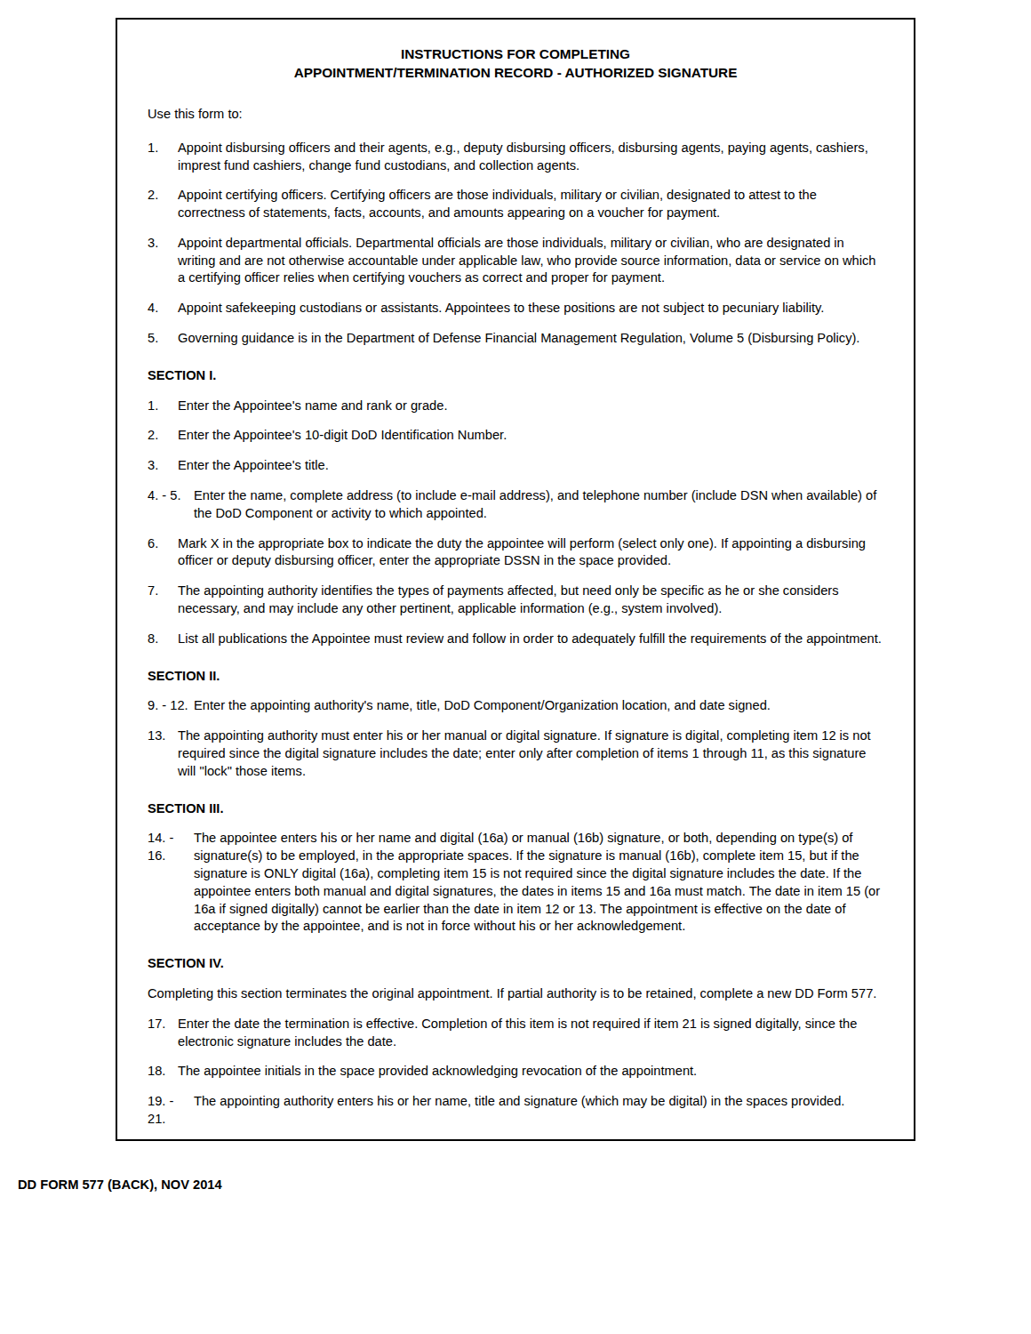INSTRUCTIONS FOR COMPLETING
APPOINTMENT/TERMINATION RECORD - AUTHORIZED SIGNATURE
Use this form to:
1. Appoint disbursing officers and their agents, e.g., deputy disbursing officers, disbursing agents, paying agents, cashiers, imprest fund cashiers, change fund custodians, and collection agents.
2. Appoint certifying officers. Certifying officers are those individuals, military or civilian, designated to attest to the correctness of statements, facts, accounts, and amounts appearing on a voucher for payment.
3. Appoint departmental officials. Departmental officials are those individuals, military or civilian, who are designated in writing and are not otherwise accountable under applicable law, who provide source information, data or service on which a certifying officer relies when certifying vouchers as correct and proper for payment.
4. Appoint safekeeping custodians or assistants. Appointees to these positions are not subject to pecuniary liability.
5. Governing guidance is in the Department of Defense Financial Management Regulation, Volume 5 (Disbursing Policy).
SECTION I.
1. Enter the Appointee's name and rank or grade.
2. Enter the Appointee's 10-digit DoD Identification Number.
3. Enter the Appointee's title.
4. - 5. Enter the name, complete address (to include e-mail address), and telephone number (include DSN when available) of the DoD Component or activity to which appointed.
6. Mark X in the appropriate box to indicate the duty the appointee will perform (select only one). If appointing a disbursing officer or deputy disbursing officer, enter the appropriate DSSN in the space provided.
7. The appointing authority identifies the types of payments affected, but need only be specific as he or she considers necessary, and may include any other pertinent, applicable information (e.g., system involved).
8. List all publications the Appointee must review and follow in order to adequately fulfill the requirements of the appointment.
SECTION II.
9. - 12. Enter the appointing authority's name, title, DoD Component/Organization location, and date signed.
13. The appointing authority must enter his or her manual or digital signature. If signature is digital, completing item 12 is not required since the digital signature includes the date; enter only after completion of items 1 through 11, as this signature will "lock" those items.
SECTION III.
14. - 16. The appointee enters his or her name and digital (16a) or manual (16b) signature, or both, depending on type(s) of signature(s) to be employed, in the appropriate spaces. If the signature is manual (16b), complete item 15, but if the signature is ONLY digital (16a), completing item 15 is not required since the digital signature includes the date. If the appointee enters both manual and digital signatures, the dates in items 15 and 16a must match. The date in item 15 (or 16a if signed digitally) cannot be earlier than the date in item 12 or 13. The appointment is effective on the date of acceptance by the appointee, and is not in force without his or her acknowledgement.
SECTION IV.
Completing this section terminates the original appointment. If partial authority is to be retained, complete a new DD Form 577.
17. Enter the date the termination is effective. Completion of this item is not required if item 21 is signed digitally, since the electronic signature includes the date.
18. The appointee initials in the space provided acknowledging revocation of the appointment.
19. - 21. The appointing authority enters his or her name, title and signature (which may be digital) in the spaces provided.
DD FORM 577 (BACK), NOV 2014